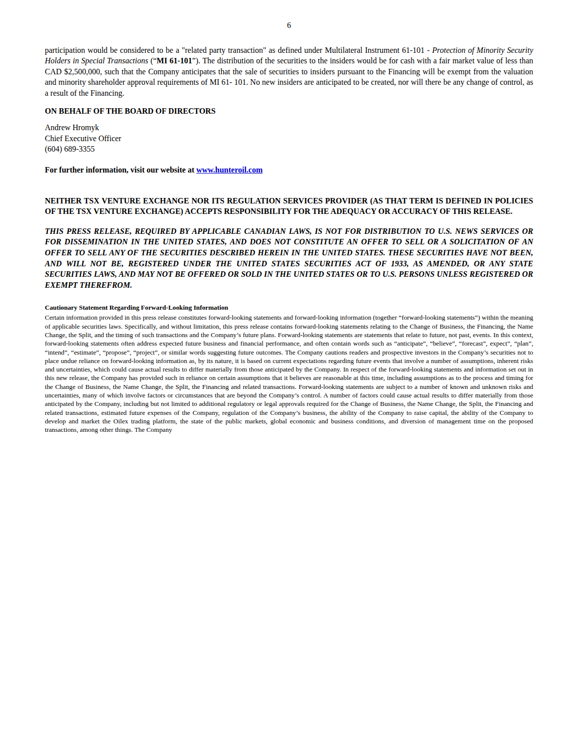6
participation would be considered to be a "related party transaction" as defined under Multilateral Instrument 61-101 - Protection of Minority Security Holders in Special Transactions (“MI 61-101”). The distribution of the securities to the insiders would be for cash with a fair market value of less than CAD $2,500,000, such that the Company anticipates that the sale of securities to insiders pursuant to the Financing will be exempt from the valuation and minority shareholder approval requirements of MI 61- 101. No new insiders are anticipated to be created, nor will there be any change of control, as a result of the Financing.
ON BEHALF OF THE BOARD OF DIRECTORS
Andrew Hromyk
Chief Executive Officer
(604) 689-3355
For further information, visit our website at www.hunteroil.com
NEITHER TSX VENTURE EXCHANGE NOR ITS REGULATION SERVICES PROVIDER (AS THAT TERM IS DEFINED IN POLICIES OF THE TSX VENTURE EXCHANGE) ACCEPTS RESPONSIBILITY FOR THE ADEQUACY OR ACCURACY OF THIS RELEASE.
THIS PRESS RELEASE, REQUIRED BY APPLICABLE CANADIAN LAWS, IS NOT FOR DISTRIBUTION TO U.S. NEWS SERVICES OR FOR DISSEMINATION IN THE UNITED STATES, AND DOES NOT CONSTITUTE AN OFFER TO SELL OR A SOLICITATION OF AN OFFER TO SELL ANY OF THE SECURITIES DESCRIBED HEREIN IN THE UNITED STATES. THESE SECURITIES HAVE NOT BEEN, AND WILL NOT BE, REGISTERED UNDER THE UNITED STATES SECURITIES ACT OF 1933, AS AMENDED, OR ANY STATE SECURITIES LAWS, AND MAY NOT BE OFFERED OR SOLD IN THE UNITED STATES OR TO U.S. PERSONS UNLESS REGISTERED OR EXEMPT THEREFROM.
Cautionary Statement Regarding Forward-Looking Information
Certain information provided in this press release constitutes forward-looking statements and forward-looking information (together “forward-looking statements”) within the meaning of applicable securities laws. Specifically, and without limitation, this press release contains forward-looking statements relating to the Change of Business, the Financing, the Name Change, the Split, and the timing of such transactions and the Company’s future plans. Forward-looking statements are statements that relate to future, not past, events. In this context, forward-looking statements often address expected future business and financial performance, and often contain words such as “anticipate”, “believe”, “forecast”, expect”, “plan”, “intend”, “estimate”, “propose”, “project”, or similar words suggesting future outcomes. The Company cautions readers and prospective investors in the Company’s securities not to place undue reliance on forward-looking information as, by its nature, it is based on current expectations regarding future events that involve a number of assumptions, inherent risks and uncertainties, which could cause actual results to differ materially from those anticipated by the Company. In respect of the forward-looking statements and information set out in this new release, the Company has provided such in reliance on certain assumptions that it believes are reasonable at this time, including assumptions as to the process and timing for the Change of Business, the Name Change, the Split, the Financing and related transactions. Forward-looking statements are subject to a number of known and unknown risks and uncertainties, many of which involve factors or circumstances that are beyond the Company’s control. A number of factors could cause actual results to differ materially from those anticipated by the Company, including but not limited to additional regulatory or legal approvals required for the Change of Business, the Name Change, the Split, the Financing and related transactions, estimated future expenses of the Company, regulation of the Company’s business, the ability of the Company to raise capital, the ability of the Company to develop and market the Oilex trading platform, the state of the public markets, global economic and business conditions, and diversion of management time on the proposed transactions, among other things. The Company